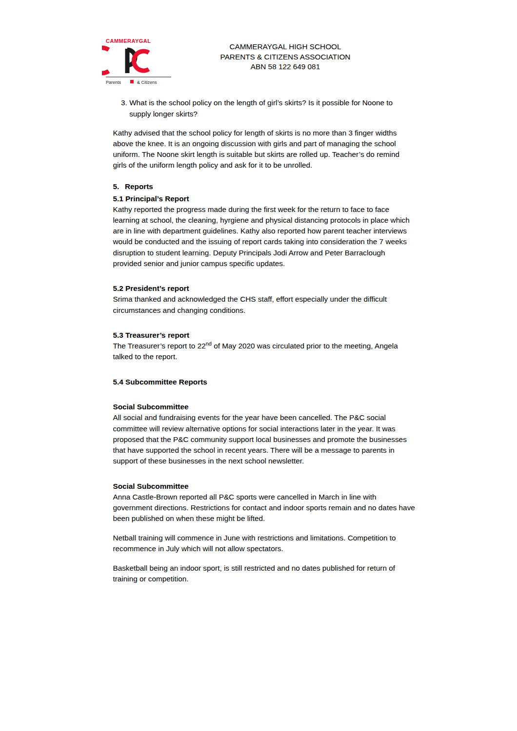CAMMERAYGAL Parents & Citizens
CAMMERAYGAL HIGH SCHOOL
PARENTS & CITIZENS ASSOCIATION
ABN 58 122 649 081
What is the school policy on the length of girl’s skirts? Is it possible for Noone to supply longer skirts?
Kathy advised that the school policy for length of skirts is no more than 3 finger widths above the knee. It is an ongoing discussion with girls and part of managing the school uniform. The Noone skirt length is suitable but skirts are rolled up. Teacher’s do remind girls of the uniform length policy and ask for it to be unrolled.
5. Reports
5.1 Principal’s Report
Kathy reported the progress made during the first week for the return to face to face learning at school, the cleaning, hyrgiene and physical distancing protocols in place which are in line with department guidelines. Kathy also reported how parent teacher interviews would be conducted and the issuing of report cards taking into consideration the 7 weeks disruption to student learning. Deputy Principals Jodi Arrow and Peter Barraclough provided senior and junior campus specific updates.
5.2 President’s report
Srima thanked and acknowledged the CHS staff, effort especially under the difficult circumstances and changing conditions.
5.3 Treasurer’s report
The Treasurer’s report to 22nd of May 2020 was circulated prior to the meeting, Angela talked to the report.
5.4 Subcommittee Reports
Social Subcommittee
All social and fundraising events for the year have been cancelled. The P&C social committee will review alternative options for social interactions later in the year. It was proposed that the P&C community support local businesses and promote the businesses that have supported the school in recent years. There will be a message to parents in support of these businesses in the next school newsletter.
Social Subcommittee
Anna Castle-Brown reported all P&C sports were cancelled in March in line with government directions. Restrictions for contact and indoor sports remain and no dates have been published on when these might be lifted.
Netball training will commence in June with restrictions and limitations. Competition to recommence in July which will not allow spectators.
Basketball being an indoor sport, is still restricted and no dates published for return of training or competition.